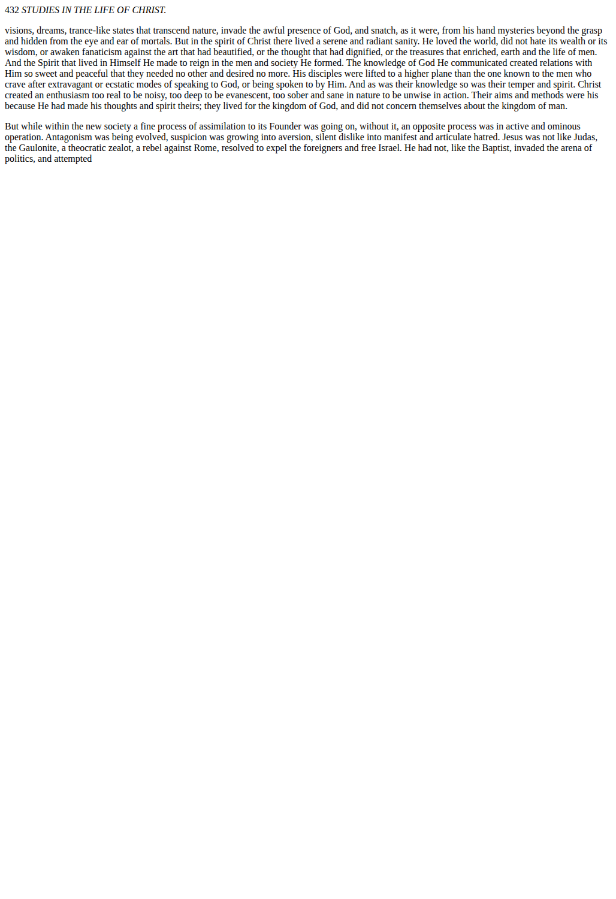432 STUDIES IN THE LIFE OF CHRIST.
visions, dreams, trance-like states that transcend nature, invade the awful presence of God, and snatch, as it were, from his hand mysteries beyond the grasp and hidden from the eye and ear of mortals. But in the spirit of Christ there lived a serene and radiant sanity. He loved the world, did not hate its wealth or its wisdom, or awaken fanaticism against the art that had beautified, or the thought that had dignified, or the treasures that enriched, earth and the life of men. And the Spirit that lived in Himself He made to reign in the men and society He formed. The knowledge of God He communicated created relations with Him so sweet and peaceful that they needed no other and desired no more. His disciples were lifted to a higher plane than the one known to the men who crave after extravagant or ecstatic modes of speaking to God, or being spoken to by Him. And as was their knowledge so was their temper and spirit. Christ created an enthusiasm too real to be noisy, too deep to be evanescent, too sober and sane in nature to be unwise in action. Their aims and methods were his because He had made his thoughts and spirit theirs; they lived for the kingdom of God, and did not concern themselves about the kingdom of man.
But while within the new society a fine process of assimilation to its Founder was going on, without it, an opposite process was in active and ominous operation. Antagonism was being evolved, suspicion was growing into aversion, silent dislike into manifest and articulate hatred. Jesus was not like Judas, the Gaulonite, a theocratic zealot, a rebel against Rome, resolved to expel the foreigners and free Israel. He had not, like the Baptist, invaded the arena of politics, and attempted